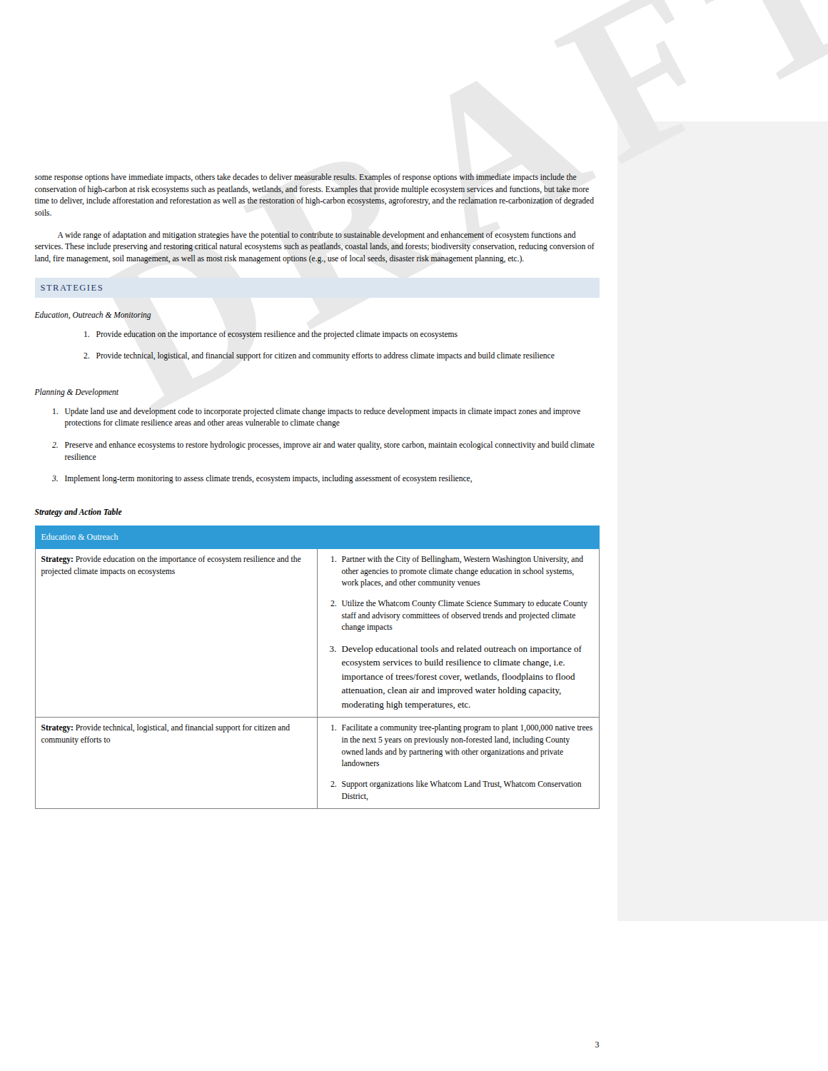DRAFT
some response options have immediate impacts, others take decades to deliver measurable results. Examples of response options with immediate impacts include the conservation of high-carbon at risk ecosystems such as peatlands, wetlands, and forests. Examples that provide multiple ecosystem services and functions, but take more time to deliver, include afforestation and reforestation as well as the restoration of high-carbon ecosystems, agroforestry, and the reclamation re-carbonization of degraded soils.
A wide range of adaptation and mitigation strategies have the potential to contribute to sustainable development and enhancement of ecosystem functions and services. These include preserving and restoring critical natural ecosystems such as peatlands, coastal lands, and forests; biodiversity conservation, reducing conversion of land, fire management, soil management, as well as most risk management options (e.g., use of local seeds, disaster risk management planning, etc.).
STRATEGIES
Education, Outreach & Monitoring
Provide education on the importance of ecosystem resilience and the projected climate impacts on ecosystems
Provide technical, logistical, and financial support for citizen and community efforts to address climate impacts and build climate resilience
Planning & Development
Update land use and development code to incorporate projected climate change impacts to reduce development impacts in climate impact zones and improve protections for climate resilience areas and other areas vulnerable to climate change
Preserve and enhance ecosystems to restore hydrologic processes, improve air and water quality, store carbon, maintain ecological connectivity and build climate resilience
Implement long-term monitoring to assess climate trends, ecosystem impacts, including assessment of ecosystem resilience,
Strategy and Action Table
| Education & Outreach | |
| --- | --- |
| Strategy: Provide education on the importance of ecosystem resilience and the projected climate impacts on ecosystems | Partner with the City of Bellingham, Western Washington University, and other agencies to promote climate change education in school systems, work places, and other community venues Utilize the Whatcom County Climate Science Summary to educate County staff and advisory committees of observed trends and projected climate change impacts Develop educational tools and related outreach on importance of ecosystem services to build resilience to climate change, i.e. importance of trees/forest cover, wetlands, floodplains to flood attenuation, clean air and improved water holding capacity, moderating high temperatures, etc. |
| Strategy: Provide technical, logistical, and financial support for citizen and community efforts to | Facilitate a community tree-planting program to plant 1,000,000 native trees in the next 5 years on previously non-forested land, including County owned lands and by partnering with other organizations and private landowners Support organizations like Whatcom Land Trust, Whatcom Conservation District, |
3